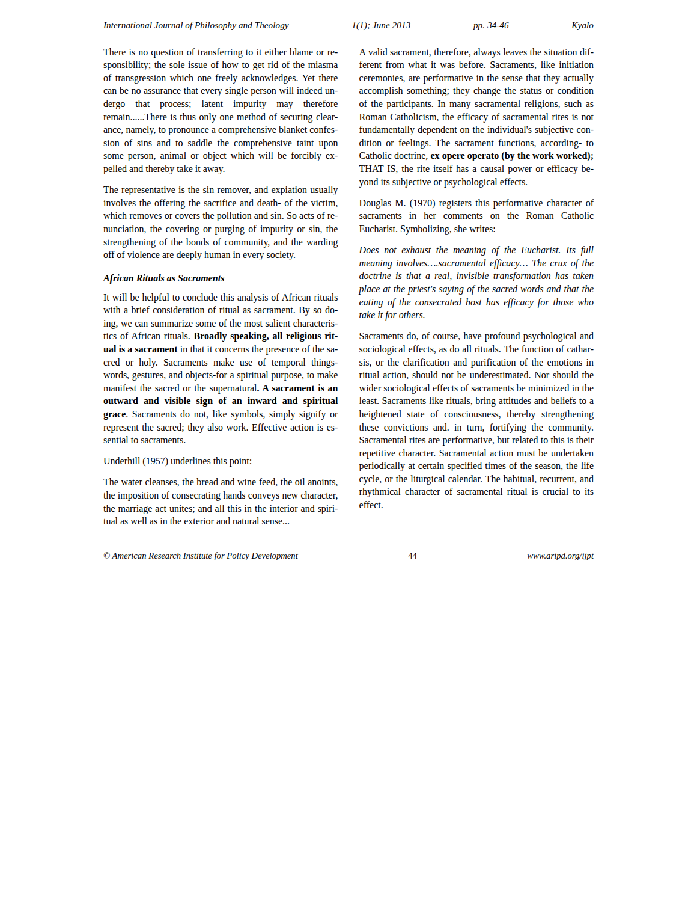International Journal of Philosophy and Theology 1(1); June 2013 pp. 34-46 Kyalo
There is no question of transferring to it either blame or responsibility; the sole issue of how to get rid of the miasma of transgression which one freely acknowledges. Yet there can be no assurance that every single person will indeed undergo that process; latent impurity may therefore remain......There is thus only one method of securing clearance, namely, to pronounce a comprehensive blanket confession of sins and to saddle the comprehensive taint upon some person, animal or object which will be forcibly expelled and thereby take it away.
The representative is the sin remover, and expiation usually involves the offering the sacrifice and death- of the victim, which removes or covers the pollution and sin. So acts of renunciation, the covering or purging of impurity or sin, the strengthening of the bonds of community, and the warding off of violence are deeply human in every society.
African Rituals as Sacraments
It will be helpful to conclude this analysis of African rituals with a brief consideration of ritual as sacrament. By so doing, we can summarize some of the most salient characteristics of African rituals. Broadly speaking, all religious ritual is a sacrament in that it concerns the presence of the sacred or holy. Sacraments make use of temporal things-words, gestures, and objects-for a spiritual purpose, to make manifest the sacred or the supernatural. A sacrament is an outward and visible sign of an inward and spiritual grace. Sacraments do not, like symbols, simply signify or represent the sacred; they also work. Effective action is essential to sacraments.
Underhill (1957) underlines this point:
The water cleanses, the bread and wine feed, the oil anoints, the imposition of consecrating hands conveys new character, the marriage act unites; and all this in the interior and spiritual as well as in the exterior and natural sense...
A valid sacrament, therefore, always leaves the situation different from what it was before. Sacraments, like initiation ceremonies, are performative in the sense that they actually accomplish something; they change the status or condition of the participants. In many sacramental religions, such as Roman Catholicism, the efficacy of sacramental rites is not fundamentally dependent on the individual's subjective condition or feelings. The sacrament functions, according- to Catholic doctrine, ex opere operato (by the work worked); THAT IS, the rite itself has a causal power or efficacy beyond its subjective or psychological effects.
Douglas M. (1970) registers this performative character of sacraments in her comments on the Roman Catholic Eucharist. Symbolizing, she writes:
Does not exhaust the meaning of the Eucharist. Its full meaning involves….sacramental efficacy… The crux of the doctrine is that a real, invisible transformation has taken place at the priest's saying of the sacred words and that the eating of the consecrated host has efficacy for those who take it for others.
Sacraments do, of course, have profound psychological and sociological effects, as do all rituals. The function of catharsis, or the clarification and purification of the emotions in ritual action, should not be underestimated. Nor should the wider sociological effects of sacraments be minimized in the least. Sacraments like rituals, bring attitudes and beliefs to a heightened state of consciousness, thereby strengthening these convictions and. in turn, fortifying the community. Sacramental rites are performative, but related to this is their repetitive character. Sacramental action must be undertaken periodically at certain specified times of the season, the life cycle, or the liturgical calendar. The habitual, recurrent, and rhythmical character of sacramental ritual is crucial to its effect.
© American Research Institute for Policy Development 44 www.aripd.org/ijpt